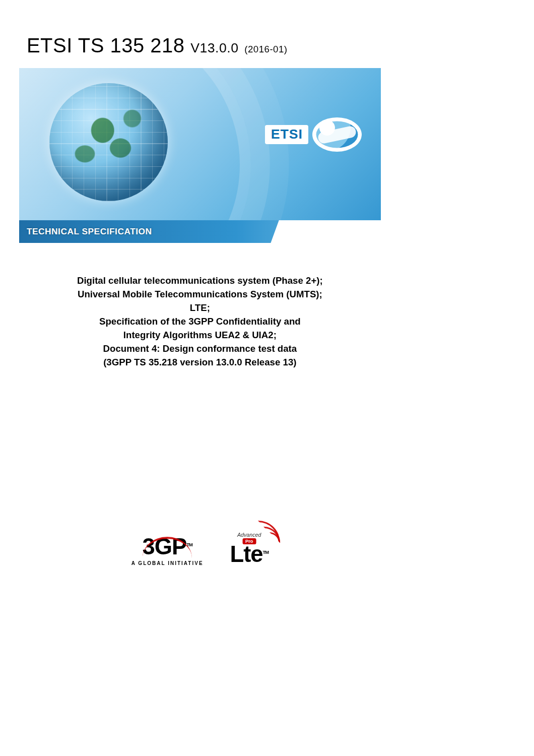ETSI TS 135 218 V13.0.0 (2016-01)
ETSI
TECHNICAL SPECIFICATION
Digital cellular telecommunications system (Phase 2+); Universal Mobile Telecommunications System (UMTS); LTE; Specification of the 3GPP Confidentiality and Integrity Algorithms UEA2 & UIA2; Document 4: Design conformance test data (3GPP TS 35.218 version 13.0.0 Release 13)
3G PTM
A GLOBAL INITIATIVE
Advanced
Pro
LteTM